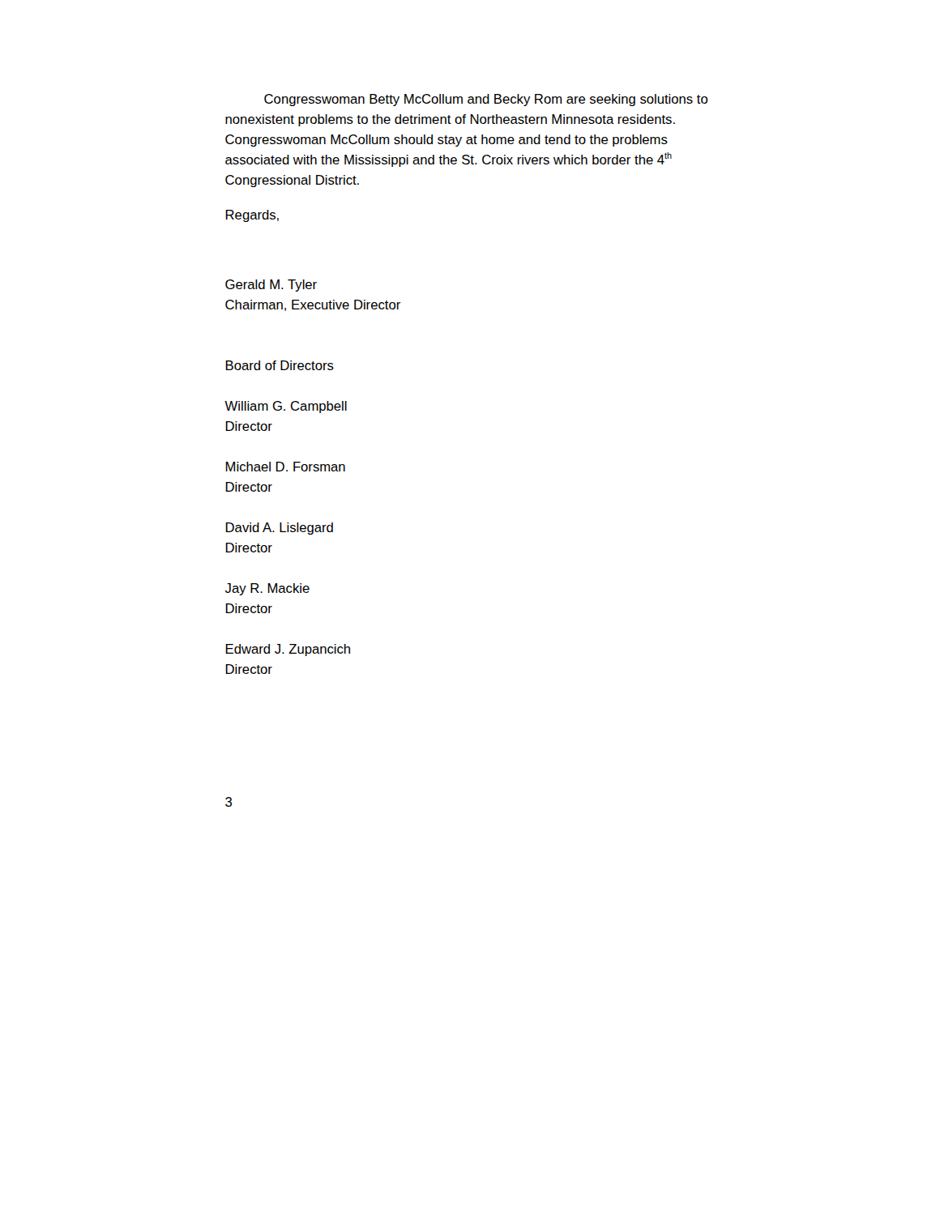Congresswoman Betty McCollum and Becky Rom are seeking solutions to nonexistent problems to the detriment of Northeastern Minnesota residents. Congresswoman McCollum should stay at home and tend to the problems associated with the Mississippi and the St. Croix rivers which border the 4th Congressional District.
Regards,
Gerald M. Tyler
Chairman, Executive Director
Board of Directors
William G. Campbell
Director
Michael D. Forsman
Director
David A. Lislegard
Director
Jay R. Mackie
Director
Edward J. Zupancich
Director
3